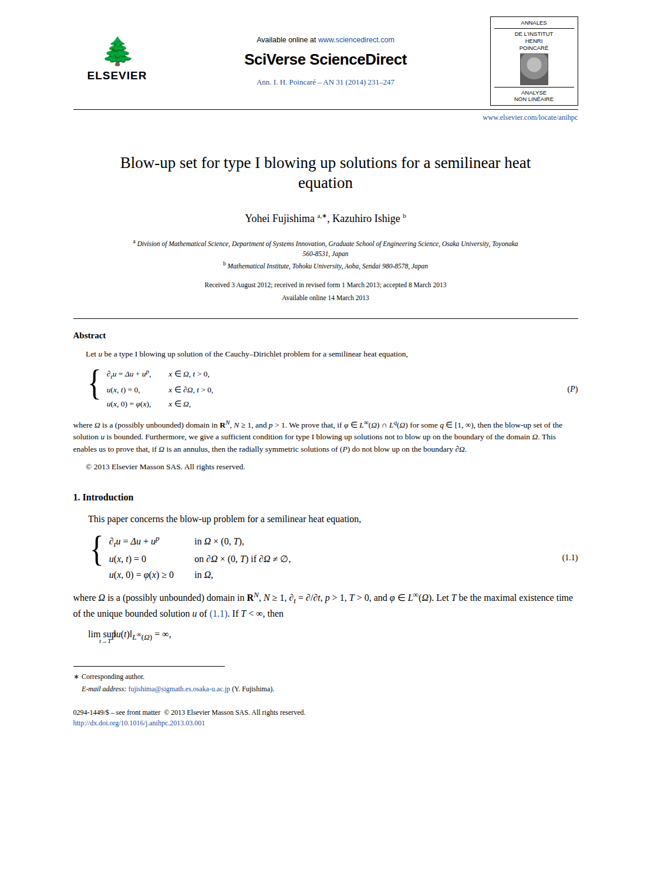🌲
ELSEVIER
Available online at www.sciencedirect.com
SciVerse ScienceDirect
Ann. I. H. Poincaré – AN 31 (2014) 231–247
ANNALES
DE L'INSTITUT
HENRI
POINCARÉ
ANALYSE
NON LINÉAIRE
www.elsevier.com/locate/anihpc
Blow-up set for type I blowing up solutions for a semilinear heat
equation
Yohei Fujishima a,∗, Kazuhiro Ishige b
a Division of Mathematical Science, Department of Systems Innovation, Graduate School of Engineering Science, Osaka University, Toyonaka
560-8531, Japan
b Mathematical Institute, Tohoku University, Aoba, Sendai 980-8578, Japan
Received 3 August 2012; received in revised form 1 March 2013; accepted 8 March 2013
Available online 14 March 2013
Abstract
Let u be a type I blowing up solution of the Cauchy–Dirichlet problem for a semilinear heat equation,
{ ∂tu = Δu + up, x ∈ Ω, t > 0, u(x, t) = 0, x ∈ ∂Ω, t > 0, u(x, 0) = φ(x), x ∈ Ω,
(P)
where Ω is a (possibly unbounded) domain in RN, N ≥ 1, and p > 1. We prove that, if φ ∈ L∞(Ω) ∩ Lq(Ω) for some q ∈ [1, ∞), then the blow-up set of the solution u is bounded. Furthermore, we give a sufficient condition for type I blowing up solutions not to blow up on the boundary of the domain Ω. This enables us to prove that, if Ω is an annulus, then the radially symmetric solutions of (P) do not blow up on the boundary ∂Ω.
© 2013 Elsevier Masson SAS. All rights reserved.
1. Introduction
This paper concerns the blow-up problem for a semilinear heat equation,
{ ∂tu = Δu + up in Ω × (0, T), u(x, t) = 0 on ∂Ω × (0, T) if ∂Ω ≠ ∅, u(x, 0) = φ(x) ≥ 0 in Ω,
(1.1)
where Ω is a (possibly unbounded) domain in RN, N ≥ 1, ∂t = ∂/∂t, p > 1, T > 0, and φ ∈ L∞(Ω). Let T be the maximal existence time of the unique bounded solution u of (1.1). If T < ∞, then
lim supt→T ‖u(t)‖L∞(Ω) = ∞,
∗Corresponding author.
E-mail address: fujishima@sigmath.es.osaka-u.ac.jp (Y. Fujishima).
0294-1449/$ – see front matter © 2013 Elsevier Masson SAS. All rights reserved.
http://dx.doi.org/10.1016/j.anihpc.2013.03.001